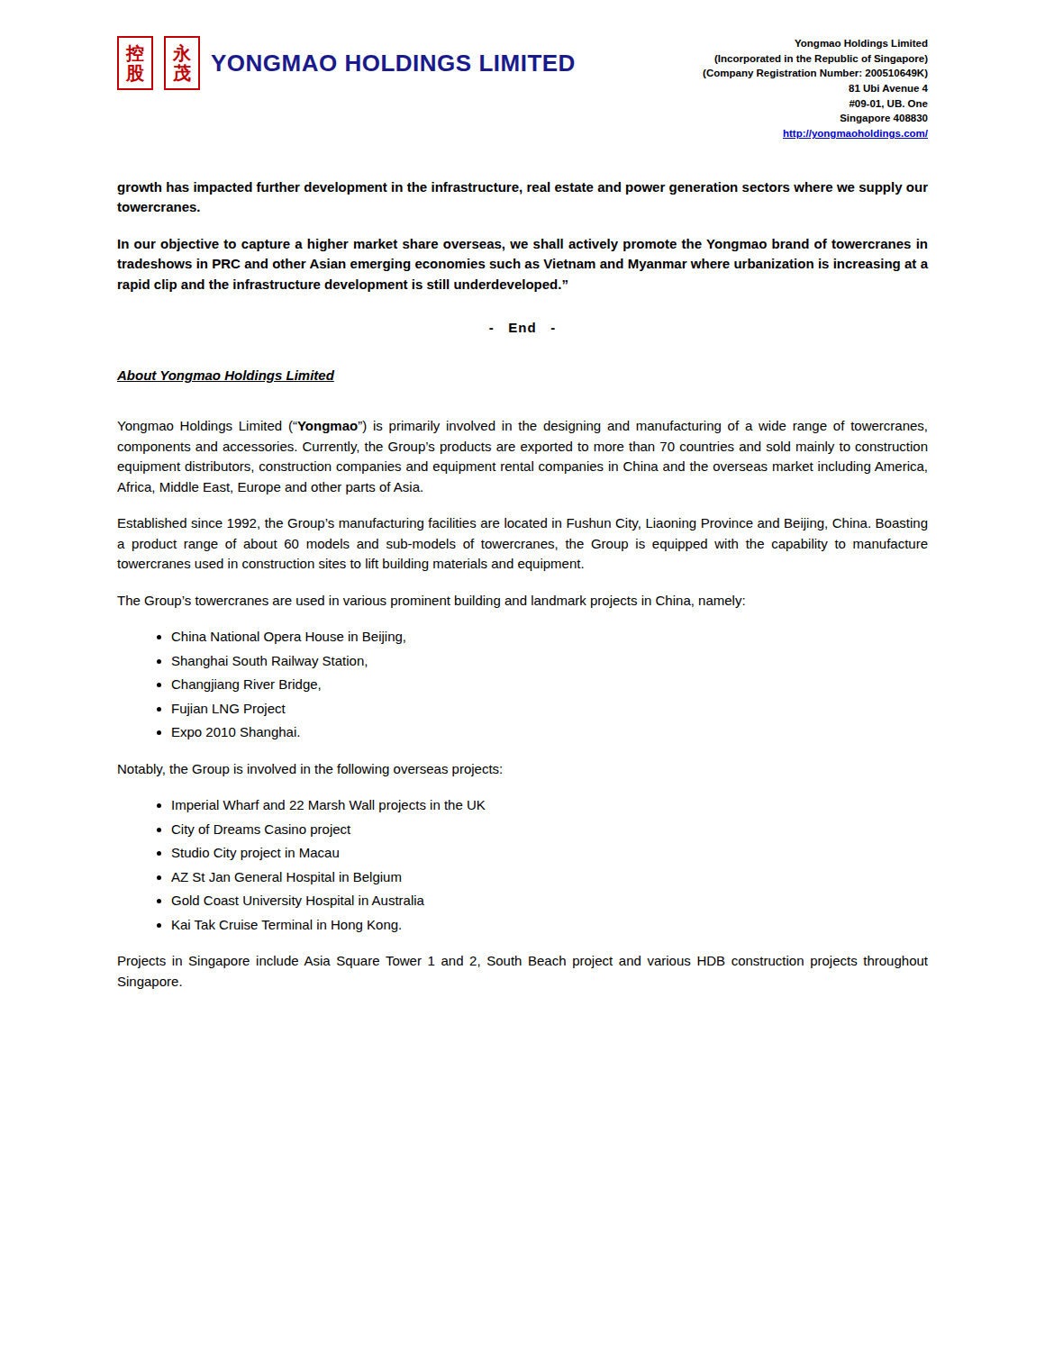控
股
永
茂
YONGMAO HOLDINGS LIMITED
Yongmao Holdings Limited
(Incorporated in the Republic of Singapore)
(Company Registration Number: 200510649K)
81 Ubi Avenue 4
#09-01, UB. One
Singapore 408830
http://yongmaoholdings.com/
growth has impacted further development in the infrastructure, real estate and power generation sectors where we supply our towercranes.
In our objective to capture a higher market share overseas, we shall actively promote the Yongmao brand of towercranes in tradeshows in PRC and other Asian emerging economies such as Vietnam and Myanmar where urbanization is increasing at a rapid clip and the infrastructure development is still underdeveloped.”
- End -
About Yongmao Holdings Limited
Yongmao Holdings Limited (“Yongmao”) is primarily involved in the designing and manufacturing of a wide range of towercranes, components and accessories. Currently, the Group’s products are exported to more than 70 countries and sold mainly to construction equipment distributors, construction companies and equipment rental companies in China and the overseas market including America, Africa, Middle East, Europe and other parts of Asia.
Established since 1992, the Group’s manufacturing facilities are located in Fushun City, Liaoning Province and Beijing, China. Boasting a product range of about 60 models and sub-models of towercranes, the Group is equipped with the capability to manufacture towercranes used in construction sites to lift building materials and equipment.
The Group’s towercranes are used in various prominent building and landmark projects in China, namely:
China National Opera House in Beijing,
Shanghai South Railway Station,
Changjiang River Bridge,
Fujian LNG Project
Expo 2010 Shanghai.
Notably, the Group is involved in the following overseas projects:
Imperial Wharf and 22 Marsh Wall projects in the UK
City of Dreams Casino project
Studio City project in Macau
AZ St Jan General Hospital in Belgium
Gold Coast University Hospital in Australia
Kai Tak Cruise Terminal in Hong Kong.
Projects in Singapore include Asia Square Tower 1 and 2, South Beach project and various HDB construction projects throughout Singapore.